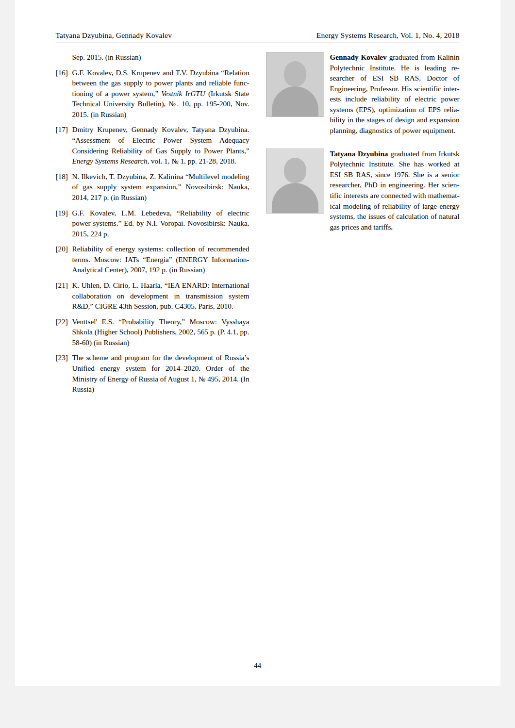Tatyana Dzyubina, Gennady Kovalev
Energy Systems Research, Vol. 1, No. 4, 2018
Sep. 2015. (in Russian)
[16] G.F. Kovalev, D.S. Krupenev and T.V. Dzyubina “Relation between the gas supply to power plants and reliable functioning of a power system,” Vestnik IrGTU (Irkutsk State Technical University Bulletin), №. 10, pp. 195-200, Nov. 2015. (in Russian)
[17] Dmitry Krupenev, Gennady Kovalev, Tatyana Dzyubina. “Assessment of Electric Power System Adequacy Considering Reliability of Gas Supply to Power Plants,” Energy Systems Research, vol. 1, № 1, pp. 21-28, 2018.
[18] N. Ilkevich, T. Dzyubina, Z. Kalinina “Multilevel modeling of gas supply system expansion,” Novosibirsk: Nauka, 2014, 217 p. (in Russian)
[19] G.F. Kovalev, L.M. Lebedeva, “Reliability of electric power systems,” Ed. by N.I. Voropai. Novosibirsk: Nauka, 2015, 224 p.
[20] Reliability of energy systems: collection of recommended terms. Moscow: IATs “Energia” (ENERGY Information-Analytical Center), 2007, 192 p. (in Russian)
[21] K. Uhlen, D. Cirio, L. Haarla, “IEA ENARD: International collaboration on development in transmission system R&D,” CIGRE 43th Session, pub. C4305, Paris, 2010.
[22] Venttsel' E.S. “Probability Theory,” Moscow: Vysshaya Shkola (Higher School) Publishers, 2002, 565 p. (P. 4.1, pp. 58-60) (in Russian)
[23] The scheme and program for the development of Russia’s Unified energy system for 2014–2020. Order of the Ministry of Energy of Russia of August 1, № 495, 2014. (In Russia)
Gennady Kovalev graduated from Kalinin Polytechnic Institute. He is leading researcher of ESI SB RAS, Doctor of Engineering, Professor. His scientific interests include reliability of electric power systems (EPS), optimization of EPS reliability in the stages of design and expansion planning, diagnostics of power equipment.
Tatyana Dzyubina graduated from Irkutsk Polytechnic Institute. She has worked at ESI SB RAS, since 1976. She is a senior researcher, PhD in engineering. Her scientific interests are connected with mathematical modeling of reliability of large energy systems, the issues of calculation of natural gas prices and tariffs.
44